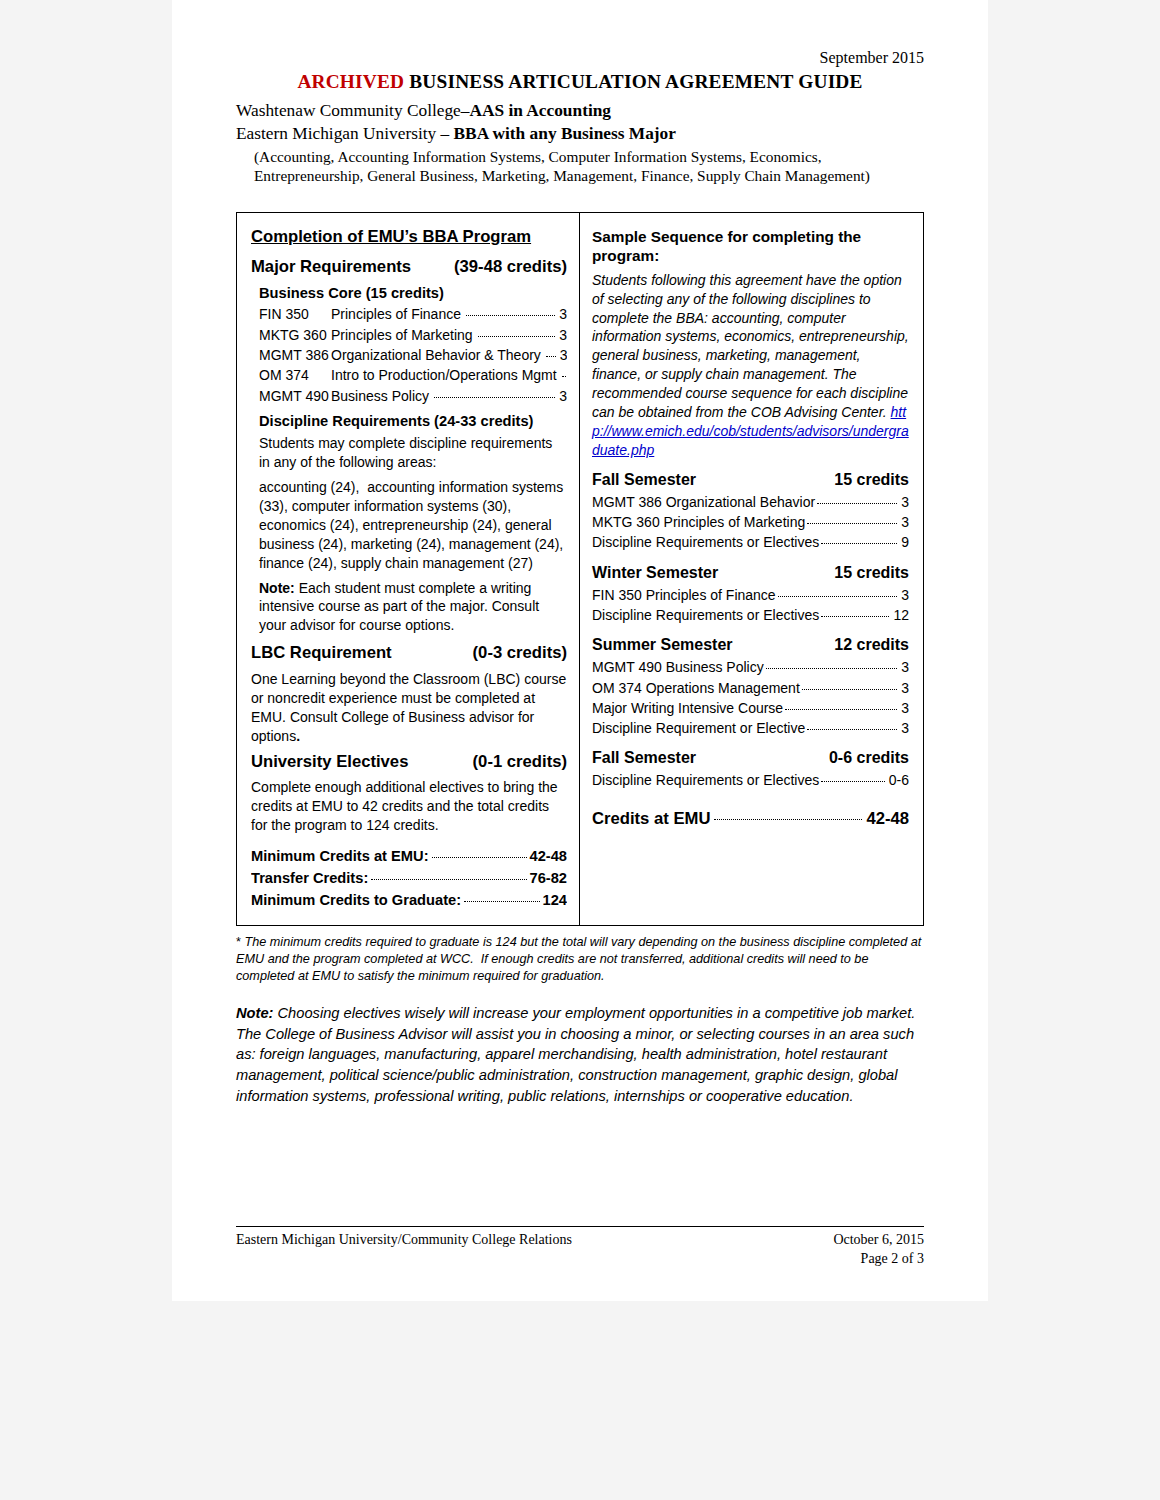September 2015
ARCHIVED BUSINESS ARTICULATION AGREEMENT GUIDE
Washtenaw Community College–AAS in Accounting
Eastern Michigan University – BBA with any Business Major
(Accounting, Accounting Information Systems, Computer Information Systems, Economics, Entrepreneurship, General Business, Marketing, Management, Finance, Supply Chain Management)
Completion of EMU’s BBA Program
Major Requirements(39-48 credits)
Business Core (15 credits)
FIN 350 Principles of Finance 3
MKTG 360 Principles of Marketing 3
MGMT 386 Organizational Behavior & Theory 3
OM 374 Intro to Production/Operations Mgmt 3
MGMT 490 Business Policy 3
Discipline Requirements (24-33 credits)
Students may complete discipline requirements in any of the following areas:
accounting (24), accounting information systems (33), computer information systems (30), economics (24), entrepreneurship (24), general business (24), marketing (24), management (24), finance (24), supply chain management (27)
Note: Each student must complete a writing intensive course as part of the major. Consult your advisor for course options.
LBC Requirement(0-3 credits)
One Learning beyond the Classroom (LBC) course or noncredit experience must be completed at EMU. Consult College of Business advisor for options.
University Electives(0-1 credits)
Complete enough additional electives to bring the credits at EMU to 42 credits and the total credits for the program to 124 credits.
Minimum Credits at EMU: 42-48
Transfer Credits: 76-82
Minimum Credits to Graduate: 124
Sample Sequence for completing the program:
Students following this agreement have the option of selecting any of the following disciplines to complete the BBA: accounting, computer information systems, economics, entrepreneurship, general business, marketing, management, finance, or supply chain management. The recommended course sequence for each discipline can be obtained from the COB Advising Center. http://www.emich.edu/cob/students/advisors/undergraduate.php
Fall Semester 15 credits
MGMT 386 Organizational Behavior 3
MKTG 360 Principles of Marketing 3
Discipline Requirements or Electives 9
Winter Semester 15 credits
FIN 350 Principles of Finance 3
Discipline Requirements or Electives 12
Summer Semester 12 credits
MGMT 490 Business Policy 3
OM 374 Operations Management 3
Major Writing Intensive Course 3
Discipline Requirement or Elective 3
Fall Semester 0-6 credits
Discipline Requirements or Electives 0-6
Credits at EMU 42-48
* The minimum credits required to graduate is 124 but the total will vary depending on the business discipline completed at EMU and the program completed at WCC. If enough credits are not transferred, additional credits will need to be completed at EMU to satisfy the minimum required for graduation.
Note: Choosing electives wisely will increase your employment opportunities in a competitive job market. The College of Business Advisor will assist you in choosing a minor, or selecting courses in an area such as: foreign languages, manufacturing, apparel merchandising, health administration, hotel restaurant management, political science/public administration, construction management, graphic design, global information systems, professional writing, public relations, internships or cooperative education.
Eastern Michigan University/Community College Relations
October 6, 2015
Page 2 of 3